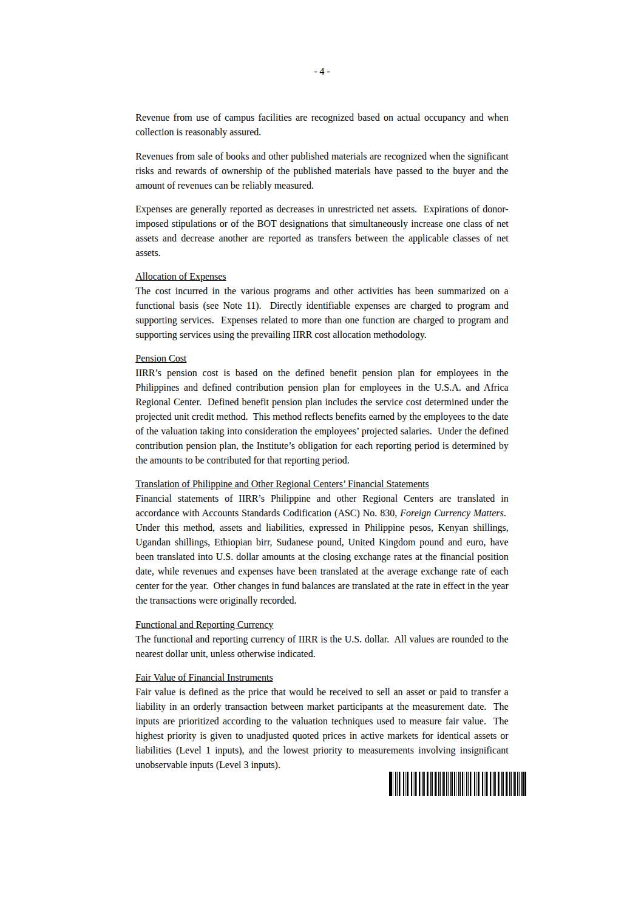- 4 -
Revenue from use of campus facilities are recognized based on actual occupancy and when collection is reasonably assured.
Revenues from sale of books and other published materials are recognized when the significant risks and rewards of ownership of the published materials have passed to the buyer and the amount of revenues can be reliably measured.
Expenses are generally reported as decreases in unrestricted net assets. Expirations of donor-imposed stipulations or of the BOT designations that simultaneously increase one class of net assets and decrease another are reported as transfers between the applicable classes of net assets.
Allocation of Expenses
The cost incurred in the various programs and other activities has been summarized on a functional basis (see Note 11). Directly identifiable expenses are charged to program and supporting services. Expenses related to more than one function are charged to program and supporting services using the prevailing IIRR cost allocation methodology.
Pension Cost
IIRR’s pension cost is based on the defined benefit pension plan for employees in the Philippines and defined contribution pension plan for employees in the U.S.A. and Africa Regional Center. Defined benefit pension plan includes the service cost determined under the projected unit credit method. This method reflects benefits earned by the employees to the date of the valuation taking into consideration the employees’ projected salaries. Under the defined contribution pension plan, the Institute’s obligation for each reporting period is determined by the amounts to be contributed for that reporting period.
Translation of Philippine and Other Regional Centers’ Financial Statements
Financial statements of IIRR’s Philippine and other Regional Centers are translated in accordance with Accounts Standards Codification (ASC) No. 830, Foreign Currency Matters. Under this method, assets and liabilities, expressed in Philippine pesos, Kenyan shillings, Ugandan shillings, Ethiopian birr, Sudanese pound, United Kingdom pound and euro, have been translated into U.S. dollar amounts at the closing exchange rates at the financial position date, while revenues and expenses have been translated at the average exchange rate of each center for the year. Other changes in fund balances are translated at the rate in effect in the year the transactions were originally recorded.
Functional and Reporting Currency
The functional and reporting currency of IIRR is the U.S. dollar. All values are rounded to the nearest dollar unit, unless otherwise indicated.
Fair Value of Financial Instruments
Fair value is defined as the price that would be received to sell an asset or paid to transfer a liability in an orderly transaction between market participants at the measurement date. The inputs are prioritized according to the valuation techniques used to measure fair value. The highest priority is given to unadjusted quoted prices in active markets for identical assets or liabilities (Level 1 inputs), and the lowest priority to measurements involving insignificant unobservable inputs (Level 3 inputs).